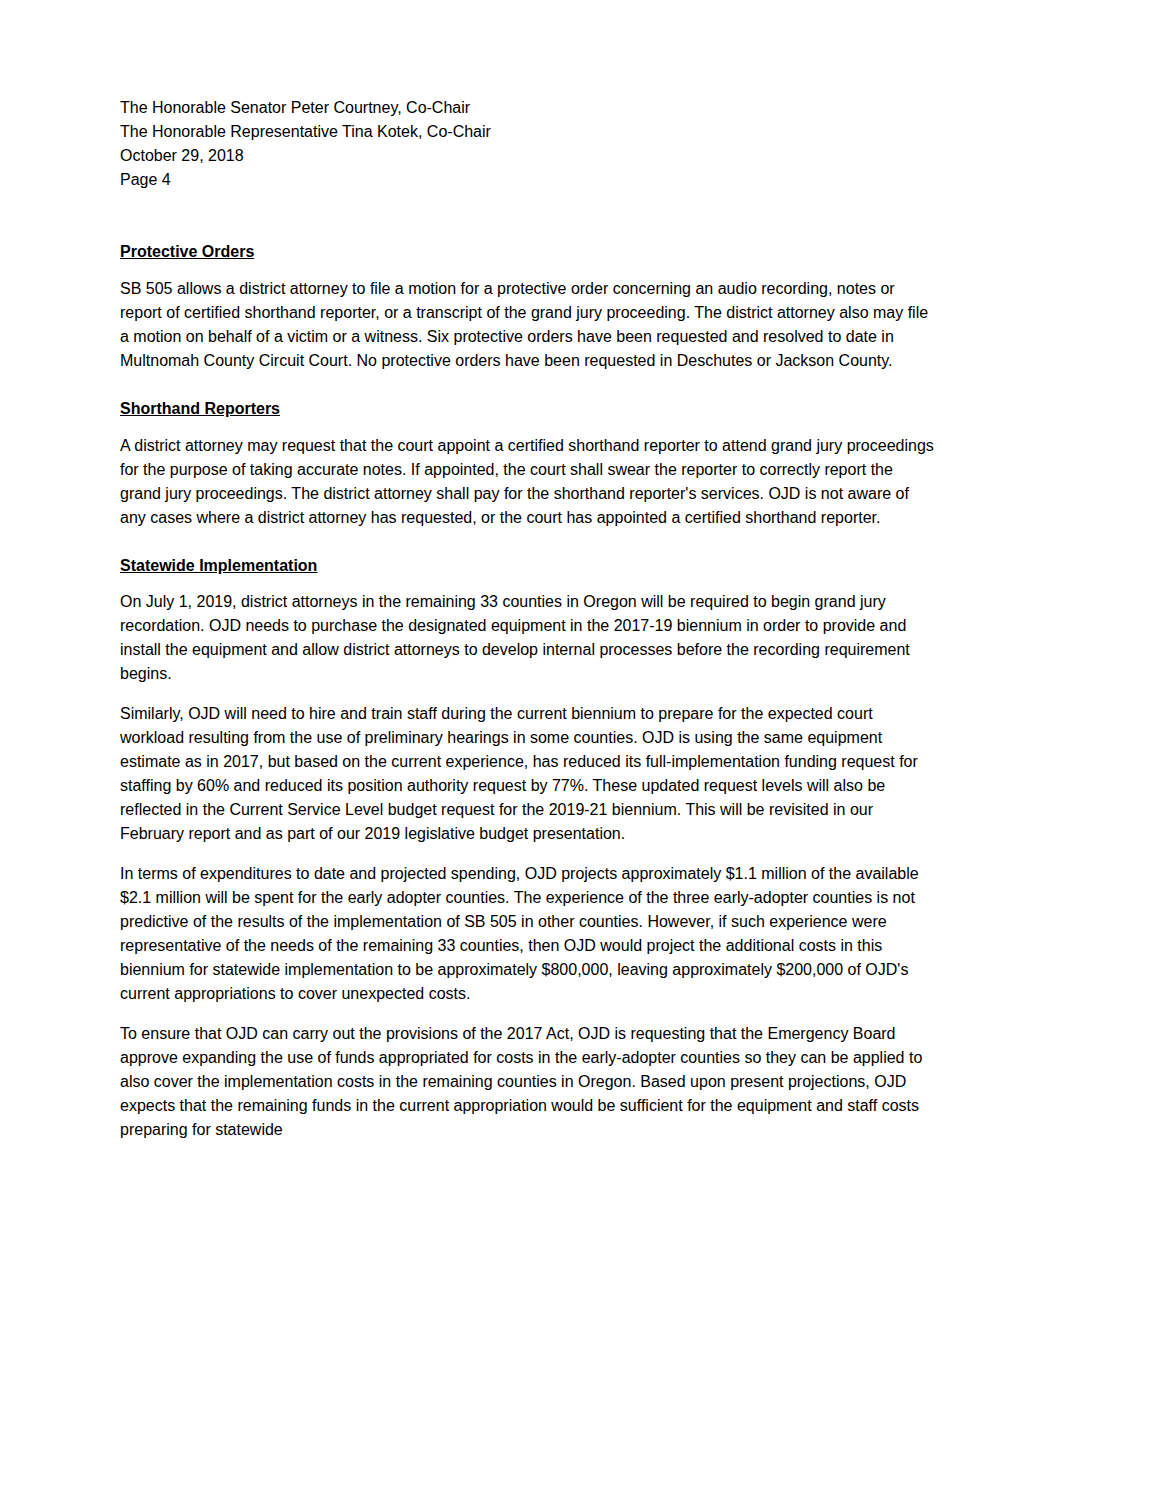The Honorable Senator Peter Courtney, Co-Chair
The Honorable Representative Tina Kotek, Co-Chair
October 29, 2018
Page 4
Protective Orders
SB 505 allows a district attorney to file a motion for a protective order concerning an audio recording, notes or report of certified shorthand reporter, or a transcript of the grand jury proceeding. The district attorney also may file a motion on behalf of a victim or a witness. Six protective orders have been requested and resolved to date in Multnomah County Circuit Court. No protective orders have been requested in Deschutes or Jackson County.
Shorthand Reporters
A district attorney may request that the court appoint a certified shorthand reporter to attend grand jury proceedings for the purpose of taking accurate notes. If appointed, the court shall swear the reporter to correctly report the grand jury proceedings. The district attorney shall pay for the shorthand reporter's services. OJD is not aware of any cases where a district attorney has requested, or the court has appointed a certified shorthand reporter.
Statewide Implementation
On July 1, 2019, district attorneys in the remaining 33 counties in Oregon will be required to begin grand jury recordation. OJD needs to purchase the designated equipment in the 2017-19 biennium in order to provide and install the equipment and allow district attorneys to develop internal processes before the recording requirement begins.
Similarly, OJD will need to hire and train staff during the current biennium to prepare for the expected court workload resulting from the use of preliminary hearings in some counties. OJD is using the same equipment estimate as in 2017, but based on the current experience, has reduced its full-implementation funding request for staffing by 60% and reduced its position authority request by 77%. These updated request levels will also be reflected in the Current Service Level budget request for the 2019-21 biennium. This will be revisited in our February report and as part of our 2019 legislative budget presentation.
In terms of expenditures to date and projected spending, OJD projects approximately $1.1 million of the available $2.1 million will be spent for the early adopter counties. The experience of the three early-adopter counties is not predictive of the results of the implementation of SB 505 in other counties. However, if such experience were representative of the needs of the remaining 33 counties, then OJD would project the additional costs in this biennium for statewide implementation to be approximately $800,000, leaving approximately $200,000 of OJD's current appropriations to cover unexpected costs.
To ensure that OJD can carry out the provisions of the 2017 Act, OJD is requesting that the Emergency Board approve expanding the use of funds appropriated for costs in the early-adopter counties so they can be applied to also cover the implementation costs in the remaining counties in Oregon. Based upon present projections, OJD expects that the remaining funds in the current appropriation would be sufficient for the equipment and staff costs preparing for statewide